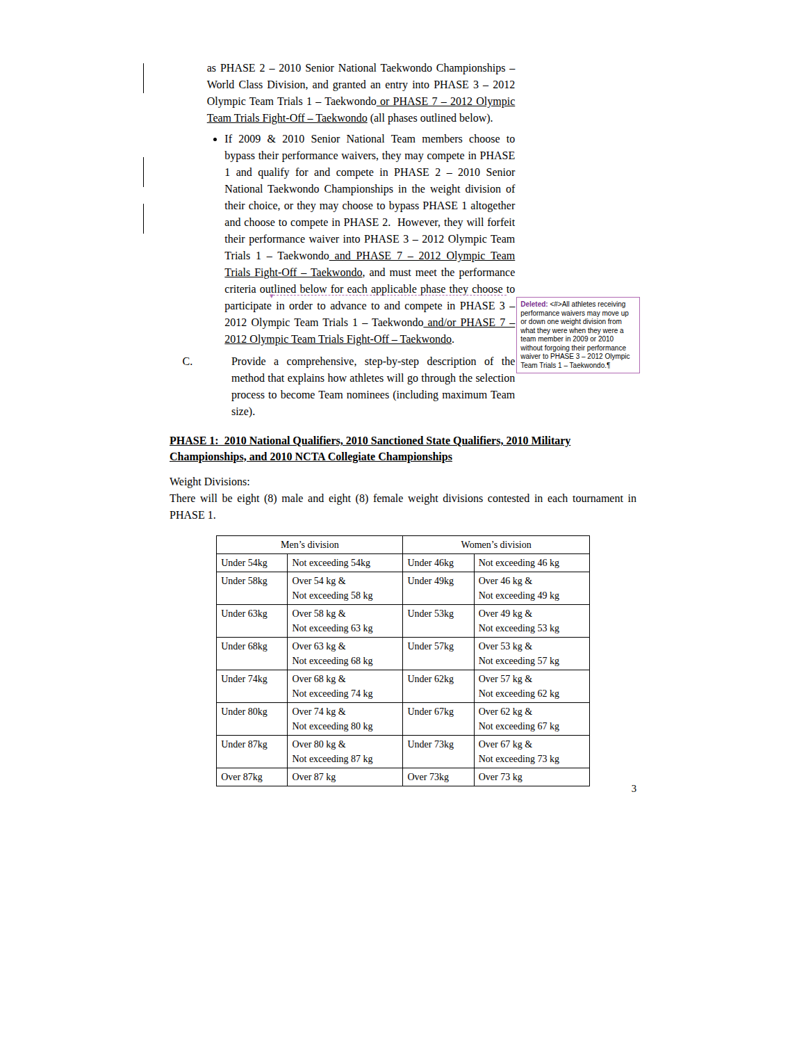as PHASE 2 – 2010 Senior National Taekwondo Championships – World Class Division, and granted an entry into PHASE 3 – 2012 Olympic Team Trials 1 – Taekwondo or PHASE 7 – 2012 Olympic Team Trials Fight-Off – Taekwondo (all phases outlined below).
If 2009 & 2010 Senior National Team members choose to bypass their performance waivers, they may compete in PHASE 1 and qualify for and compete in PHASE 2 – 2010 Senior National Taekwondo Championships in the weight division of their choice, or they may choose to bypass PHASE 1 altogether and choose to compete in PHASE 2. However, they will forfeit their performance waiver into PHASE 3 – 2012 Olympic Team Trials 1 – Taekwondo and PHASE 7 – 2012 Olympic Team Trials Fight-Off – Taekwondo, and must meet the performance criteria outlined below for each applicable phase they choose to participate in order to advance to and compete in PHASE 3 – 2012 Olympic Team Trials 1 – Taekwondo and/or PHASE 7 – 2012 Olympic Team Trials Fight-Off – Taekwondo.
C. Provide a comprehensive, step-by-step description of the method that explains how athletes will go through the selection process to become Team nominees (including maximum Team size).
PHASE 1: 2010 National Qualifiers, 2010 Sanctioned State Qualifiers, 2010 Military Championships, and 2010 NCTA Collegiate Championships
Weight Divisions:
There will be eight (8) male and eight (8) female weight divisions contested in each tournament in PHASE 1.
| Men’s division | Women’s division |
| --- | --- |
| Under 54kg | Not exceeding 54kg | Under 46kg | Not exceeding 46 kg |
| Under 58kg | Over 54 kg & Not exceeding 58 kg | Under 49kg | Over 46 kg & Not exceeding 49 kg |
| Under 63kg | Over 58 kg & Not exceeding 63 kg | Under 53kg | Over 49 kg & Not exceeding 53 kg |
| Under 68kg | Over 63 kg & Not exceeding 68 kg | Under 57kg | Over 53 kg & Not exceeding 57 kg |
| Under 74kg | Over 68 kg & Not exceeding 74 kg | Under 62kg | Over 57 kg & Not exceeding 62 kg |
| Under 80kg | Over 74 kg & Not exceeding 80 kg | Under 67kg | Over 62 kg & Not exceeding 67 kg |
| Under 87kg | Over 80 kg & Not exceeding 87 kg | Under 73kg | Over 67 kg & Not exceeding 73 kg |
| Over 87kg | Over 87 kg | Over 73kg | Over 73 kg |
▾
Deleted: <#>All athletes receiving performance waivers may move up or down one weight division from what they were when they were a team member in 2009 or 2010 without forgoing their performance waiver to PHASE 3 – 2012 Olympic Team Trials 1 – Taekwondo.¶
3